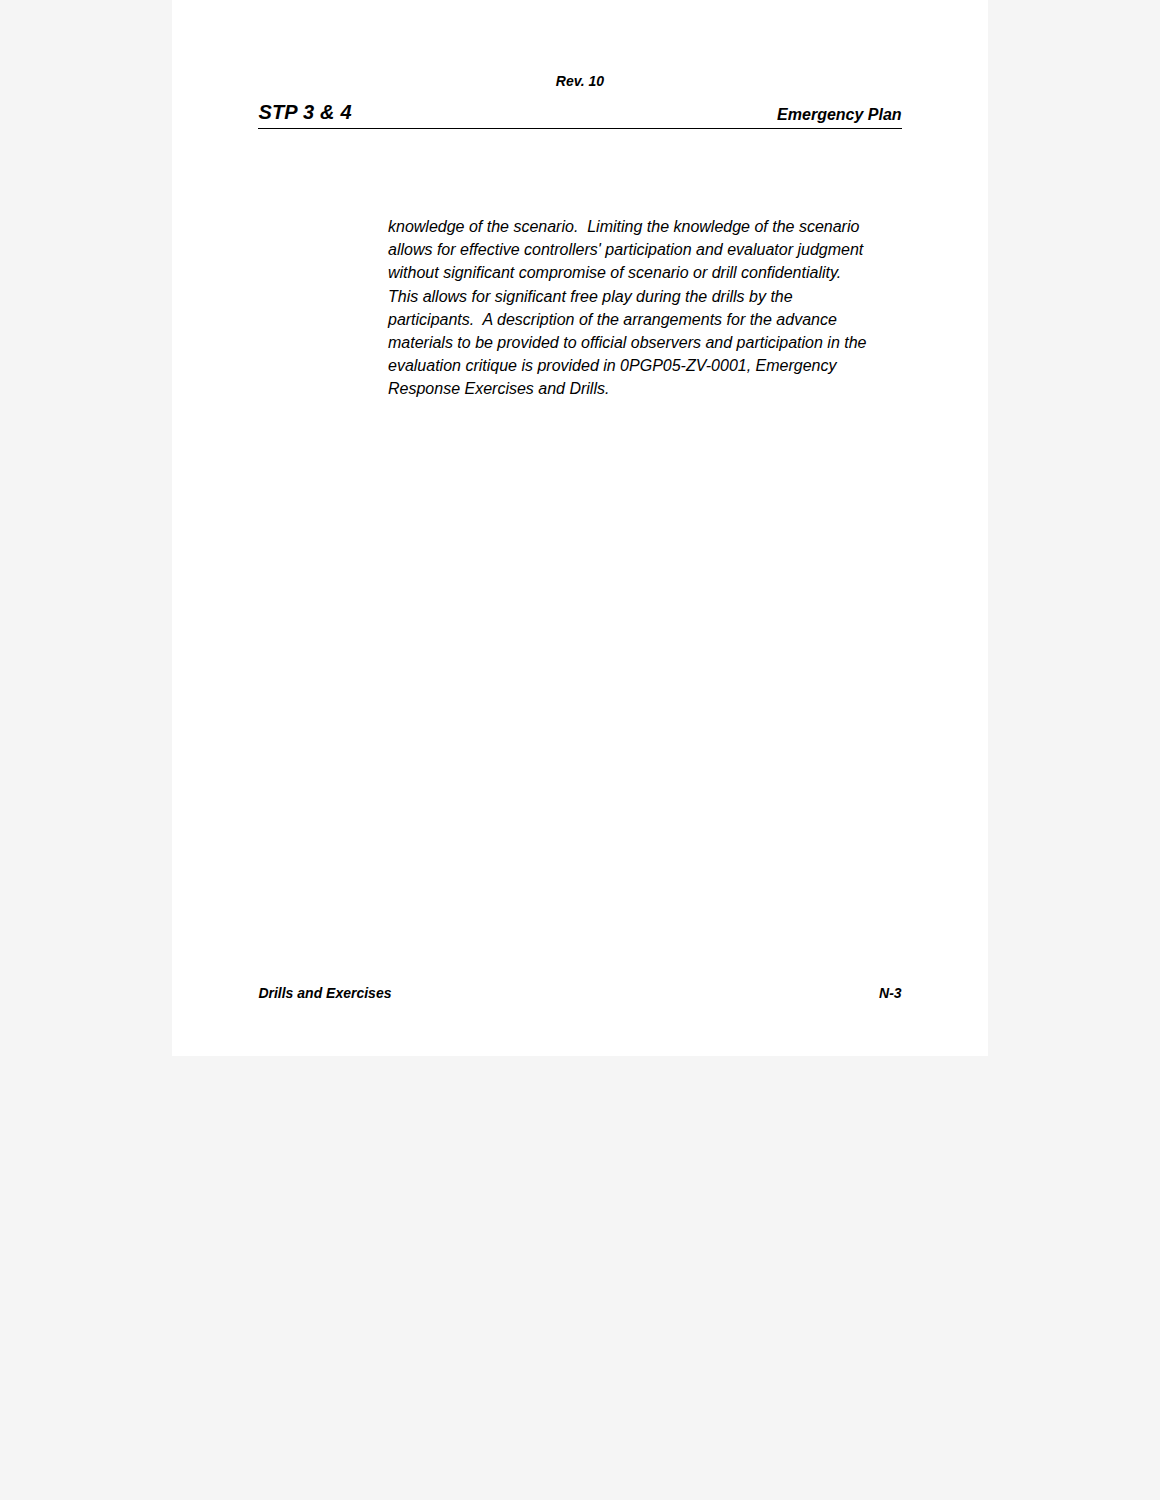Rev. 10
STP 3 & 4 Emergency Plan
knowledge of the scenario. Limiting the knowledge of the scenario allows for effective controllers' participation and evaluator judgment without significant compromise of scenario or drill confidentiality. This allows for significant free play during the drills by the participants. A description of the arrangements for the advance materials to be provided to official observers and participation in the evaluation critique is provided in 0PGP05-ZV-0001, Emergency Response Exercises and Drills.
Drills and Exercises N-3